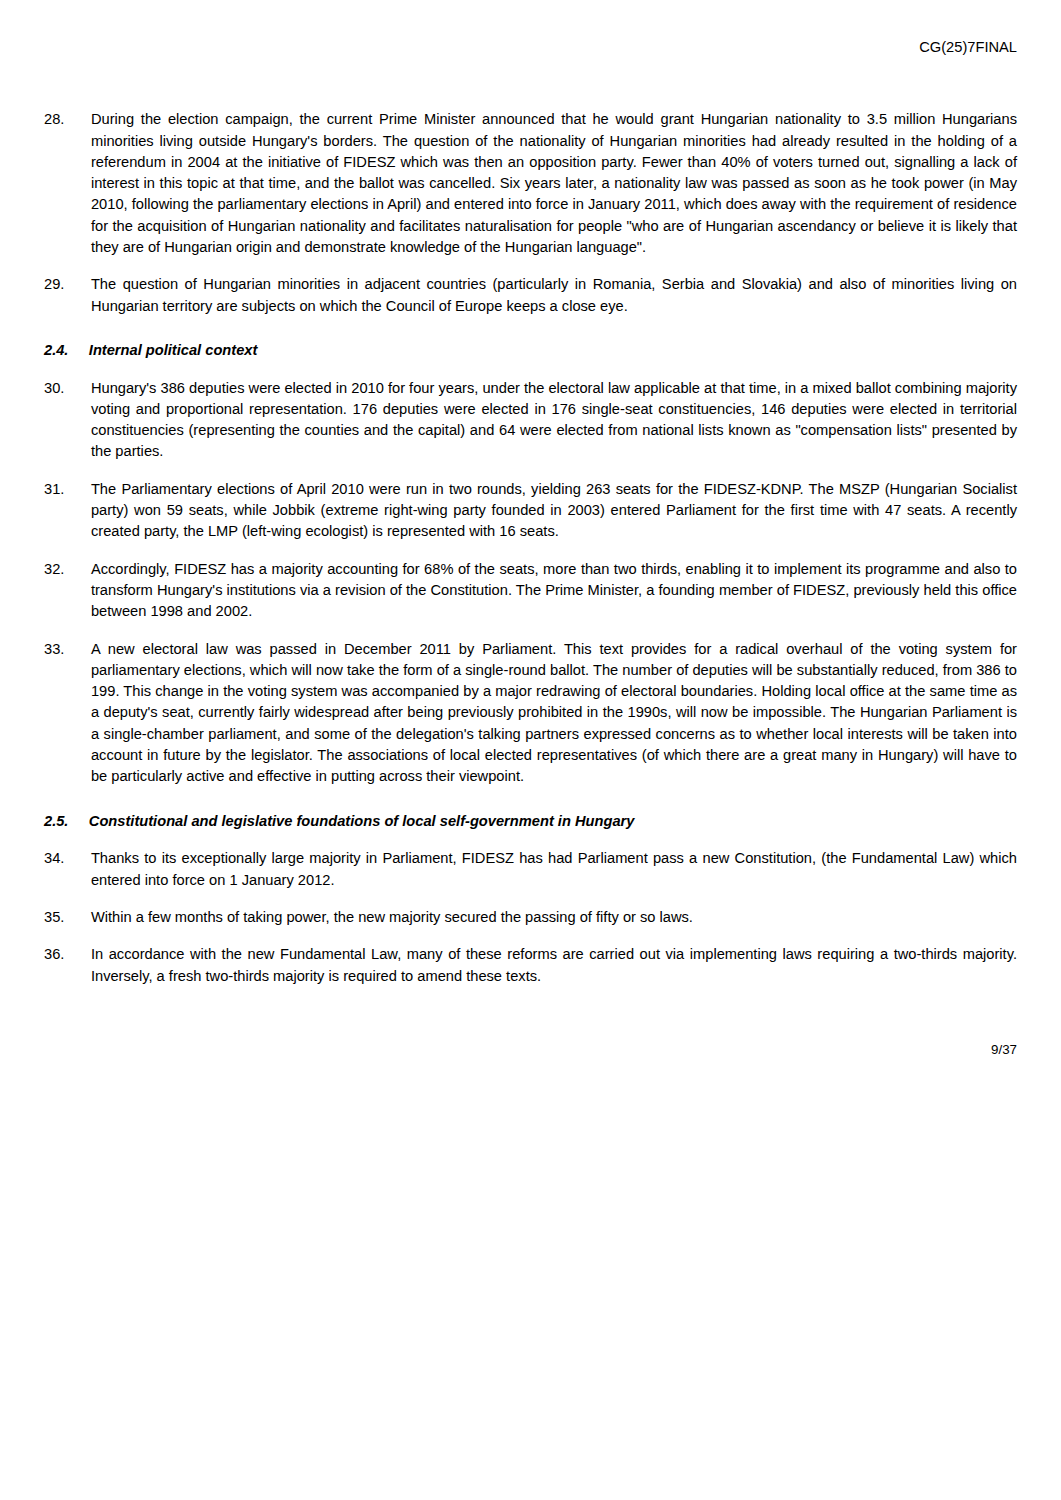CG(25)7FINAL
28. During the election campaign, the current Prime Minister announced that he would grant Hungarian nationality to 3.5 million Hungarians minorities living outside Hungary's borders. The question of the nationality of Hungarian minorities had already resulted in the holding of a referendum in 2004 at the initiative of FIDESZ which was then an opposition party. Fewer than 40% of voters turned out, signalling a lack of interest in this topic at that time, and the ballot was cancelled. Six years later, a nationality law was passed as soon as he took power (in May 2010, following the parliamentary elections in April) and entered into force in January 2011, which does away with the requirement of residence for the acquisition of Hungarian nationality and facilitates naturalisation for people "who are of Hungarian ascendancy or believe it is likely that they are of Hungarian origin and demonstrate knowledge of the Hungarian language".
29. The question of Hungarian minorities in adjacent countries (particularly in Romania, Serbia and Slovakia) and also of minorities living on Hungarian territory are subjects on which the Council of Europe keeps a close eye.
2.4. Internal political context
30. Hungary's 386 deputies were elected in 2010 for four years, under the electoral law applicable at that time, in a mixed ballot combining majority voting and proportional representation. 176 deputies were elected in 176 single-seat constituencies, 146 deputies were elected in territorial constituencies (representing the counties and the capital) and 64 were elected from national lists known as "compensation lists" presented by the parties.
31. The Parliamentary elections of April 2010 were run in two rounds, yielding 263 seats for the FIDESZ-KDNP. The MSZP (Hungarian Socialist party) won 59 seats, while Jobbik (extreme right-wing party founded in 2003) entered Parliament for the first time with 47 seats. A recently created party, the LMP (left-wing ecologist) is represented with 16 seats.
32. Accordingly, FIDESZ has a majority accounting for 68% of the seats, more than two thirds, enabling it to implement its programme and also to transform Hungary's institutions via a revision of the Constitution. The Prime Minister, a founding member of FIDESZ, previously held this office between 1998 and 2002.
33. A new electoral law was passed in December 2011 by Parliament. This text provides for a radical overhaul of the voting system for parliamentary elections, which will now take the form of a single-round ballot. The number of deputies will be substantially reduced, from 386 to 199. This change in the voting system was accompanied by a major redrawing of electoral boundaries. Holding local office at the same time as a deputy's seat, currently fairly widespread after being previously prohibited in the 1990s, will now be impossible. The Hungarian Parliament is a single-chamber parliament, and some of the delegation's talking partners expressed concerns as to whether local interests will be taken into account in future by the legislator. The associations of local elected representatives (of which there are a great many in Hungary) will have to be particularly active and effective in putting across their viewpoint.
2.5. Constitutional and legislative foundations of local self-government in Hungary
34. Thanks to its exceptionally large majority in Parliament, FIDESZ has had Parliament pass a new Constitution, (the Fundamental Law) which entered into force on 1 January 2012.
35. Within a few months of taking power, the new majority secured the passing of fifty or so laws.
36. In accordance with the new Fundamental Law, many of these reforms are carried out via implementing laws requiring a two-thirds majority. Inversely, a fresh two-thirds majority is required to amend these texts.
9/37